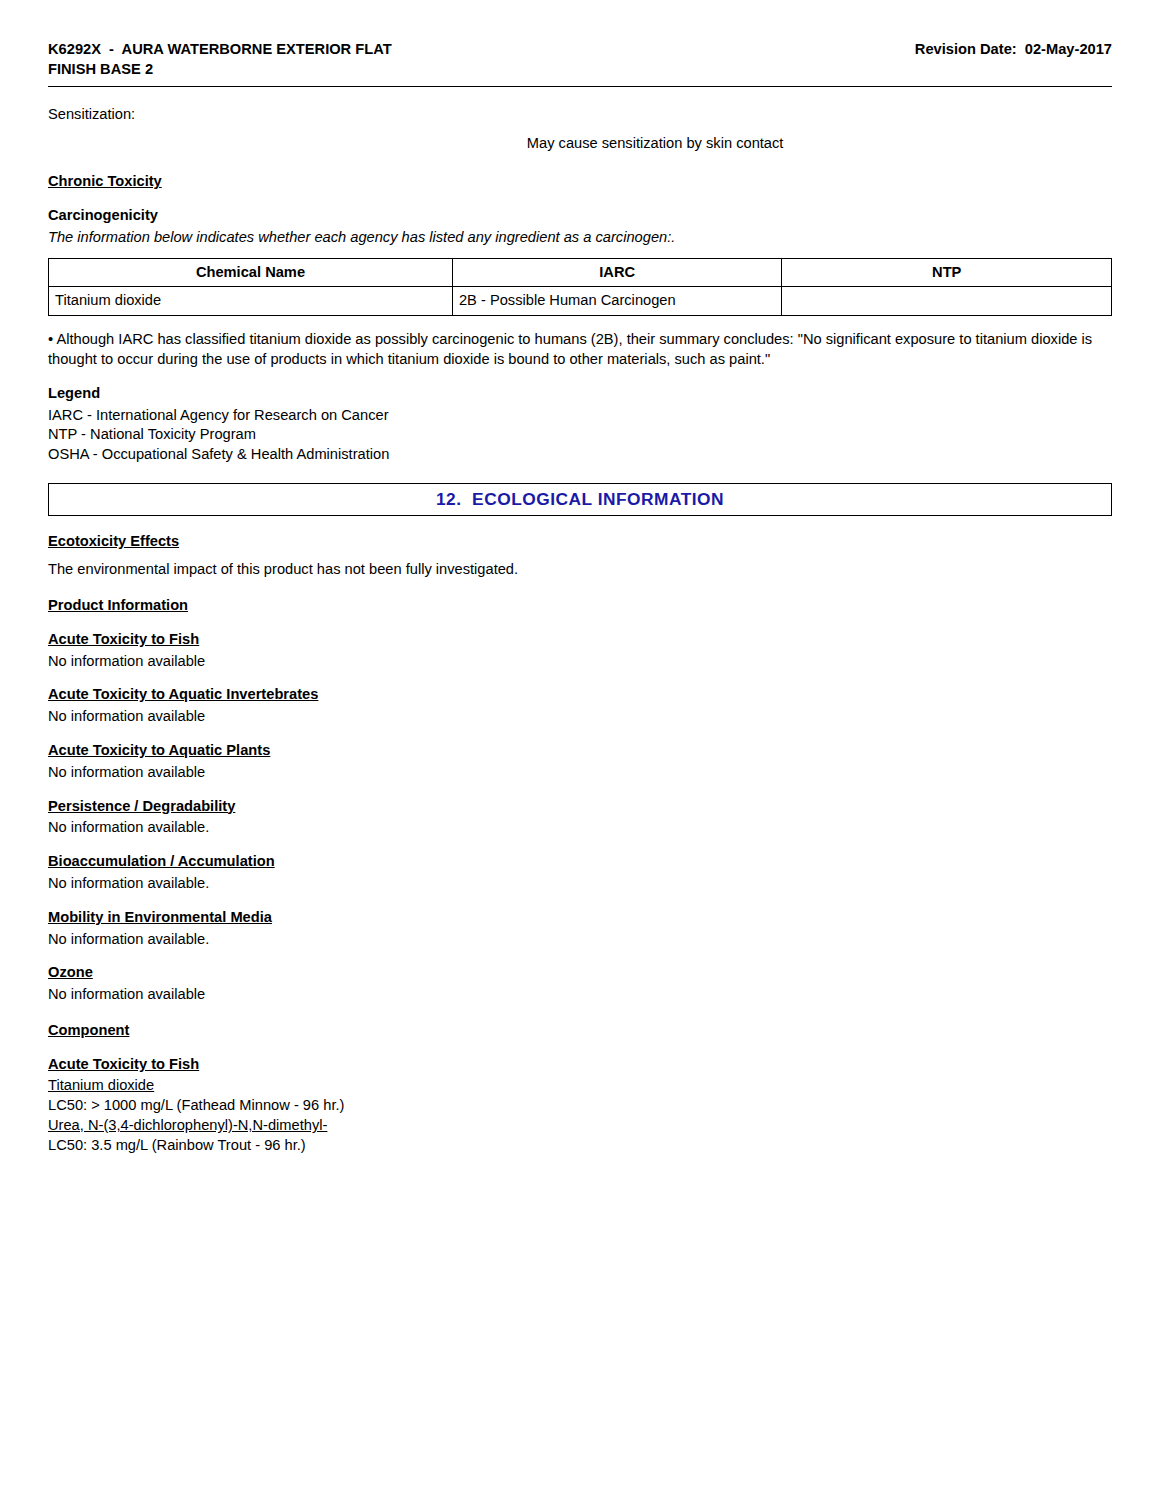K6292X - AURA WATERBORNE EXTERIOR FLAT
FINISH BASE 2
Revision Date: 02-May-2017
Sensitization:
May cause sensitization by skin contact
Chronic Toxicity
Carcinogenicity
The information below indicates whether each agency has listed any ingredient as a carcinogen:.
| Chemical Name | IARC | NTP |
| --- | --- | --- |
| Titanium dioxide | 2B - Possible Human Carcinogen | |
• Although IARC has classified titanium dioxide as possibly carcinogenic to humans (2B), their summary concludes: "No significant exposure to titanium dioxide is thought to occur during the use of products in which titanium dioxide is bound to other materials, such as paint."
Legend
IARC - International Agency for Research on Cancer
NTP - National Toxicity Program
OSHA - Occupational Safety & Health Administration
12. ECOLOGICAL INFORMATION
Ecotoxicity Effects
The environmental impact of this product has not been fully investigated.
Product Information
Acute Toxicity to Fish
No information available
Acute Toxicity to Aquatic Invertebrates
No information available
Acute Toxicity to Aquatic Plants
No information available
Persistence / Degradability
No information available.
Bioaccumulation / Accumulation
No information available.
Mobility in Environmental Media
No information available.
Ozone
No information available
Component
Acute Toxicity to Fish
Titanium dioxide
LC50: > 1000 mg/L (Fathead Minnow - 96 hr.)
Urea, N-(3,4-dichlorophenyl)-N,N-dimethyl-
LC50: 3.5 mg/L (Rainbow Trout - 96 hr.)